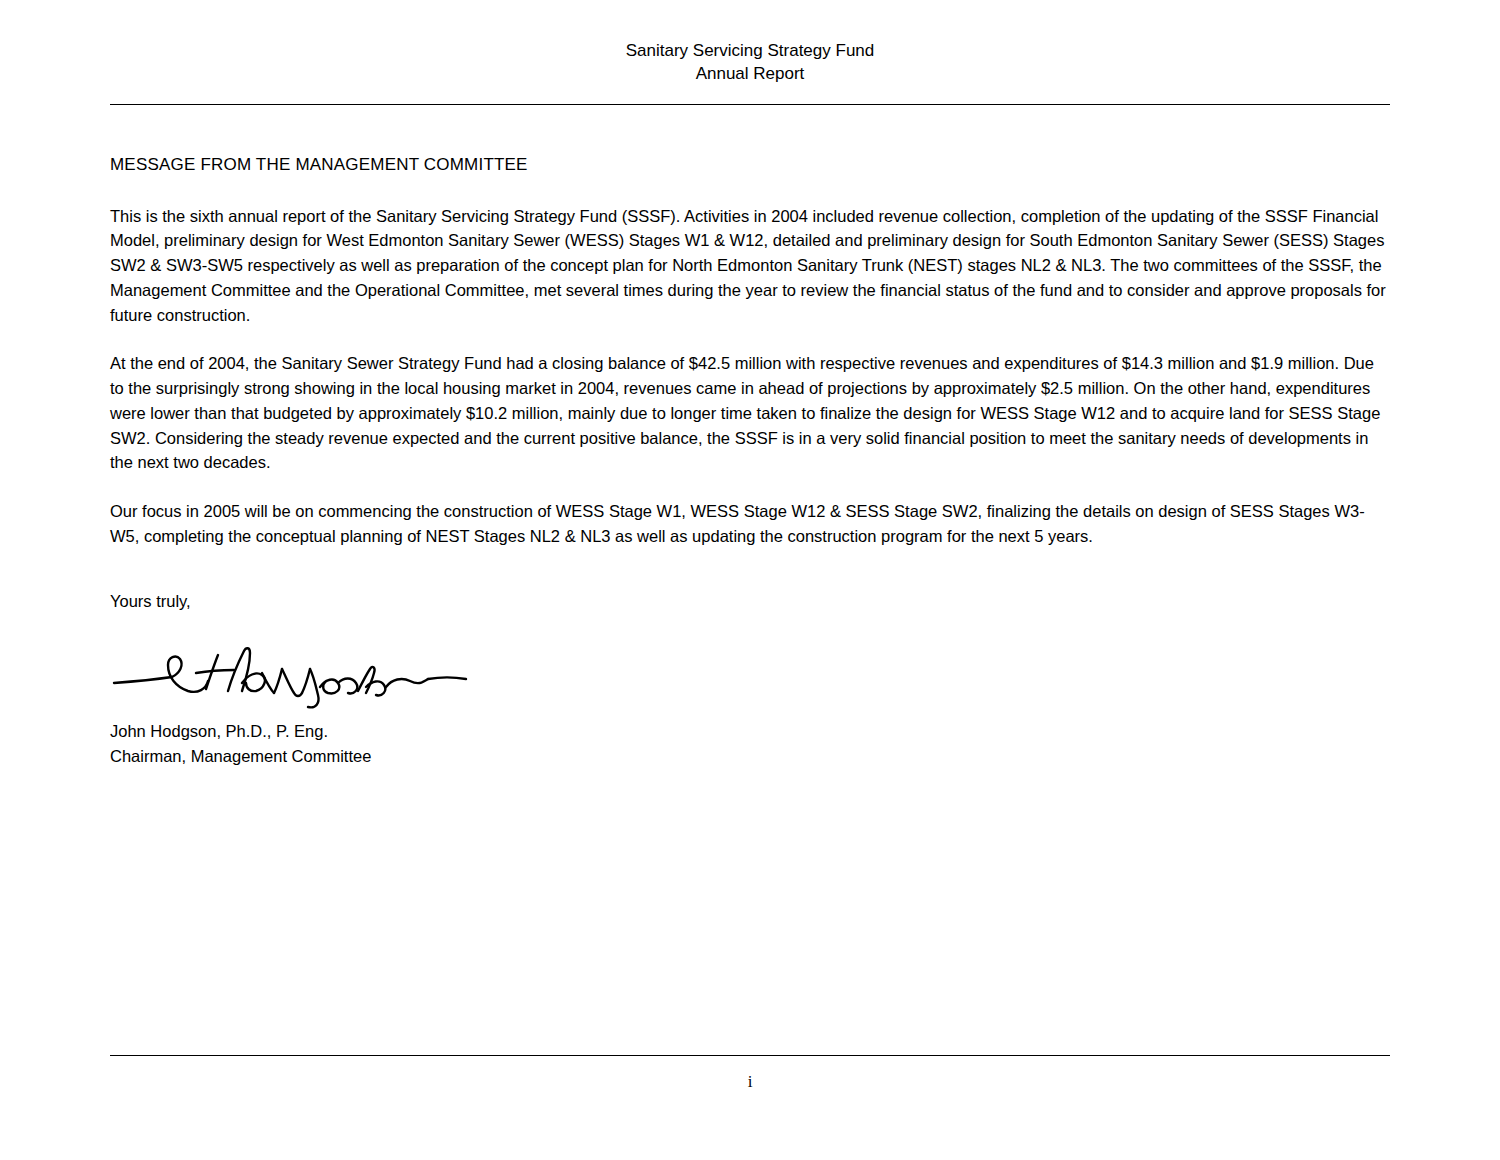Sanitary Servicing Strategy Fund
Annual Report
MESSAGE FROM THE MANAGEMENT COMMITTEE
This is the sixth annual report of the Sanitary Servicing Strategy Fund (SSSF). Activities in 2004 included revenue collection, completion of the updating of the SSSF Financial Model, preliminary design for West Edmonton Sanitary Sewer (WESS) Stages W1 & W12, detailed and preliminary design for South Edmonton Sanitary Sewer (SESS) Stages SW2 & SW3-SW5 respectively as well as preparation of the concept plan for North Edmonton Sanitary Trunk (NEST) stages NL2 & NL3. The two committees of the SSSF, the Management Committee and the Operational Committee, met several times during the year to review the financial status of the fund and to consider and approve proposals for future construction.
At the end of 2004, the Sanitary Sewer Strategy Fund had a closing balance of $42.5 million with respective revenues and expenditures of $14.3 million and $1.9 million. Due to the surprisingly strong showing in the local housing market in 2004, revenues came in ahead of projections by approximately $2.5 million. On the other hand, expenditures were lower than that budgeted by approximately $10.2 million, mainly due to longer time taken to finalize the design for WESS Stage W12 and to acquire land for SESS Stage SW2. Considering the steady revenue expected and the current positive balance, the SSSF is in a very solid financial position to meet the sanitary needs of developments in the next two decades.
Our focus in 2005 will be on commencing the construction of WESS Stage W1, WESS Stage W12 & SESS Stage SW2, finalizing the details on design of SESS Stages W3-W5, completing the conceptual planning of NEST Stages NL2 & NL3 as well as updating the construction program for the next 5 years.
Yours truly,
John Hodgson, Ph.D., P. Eng.
Chairman, Management Committee
i